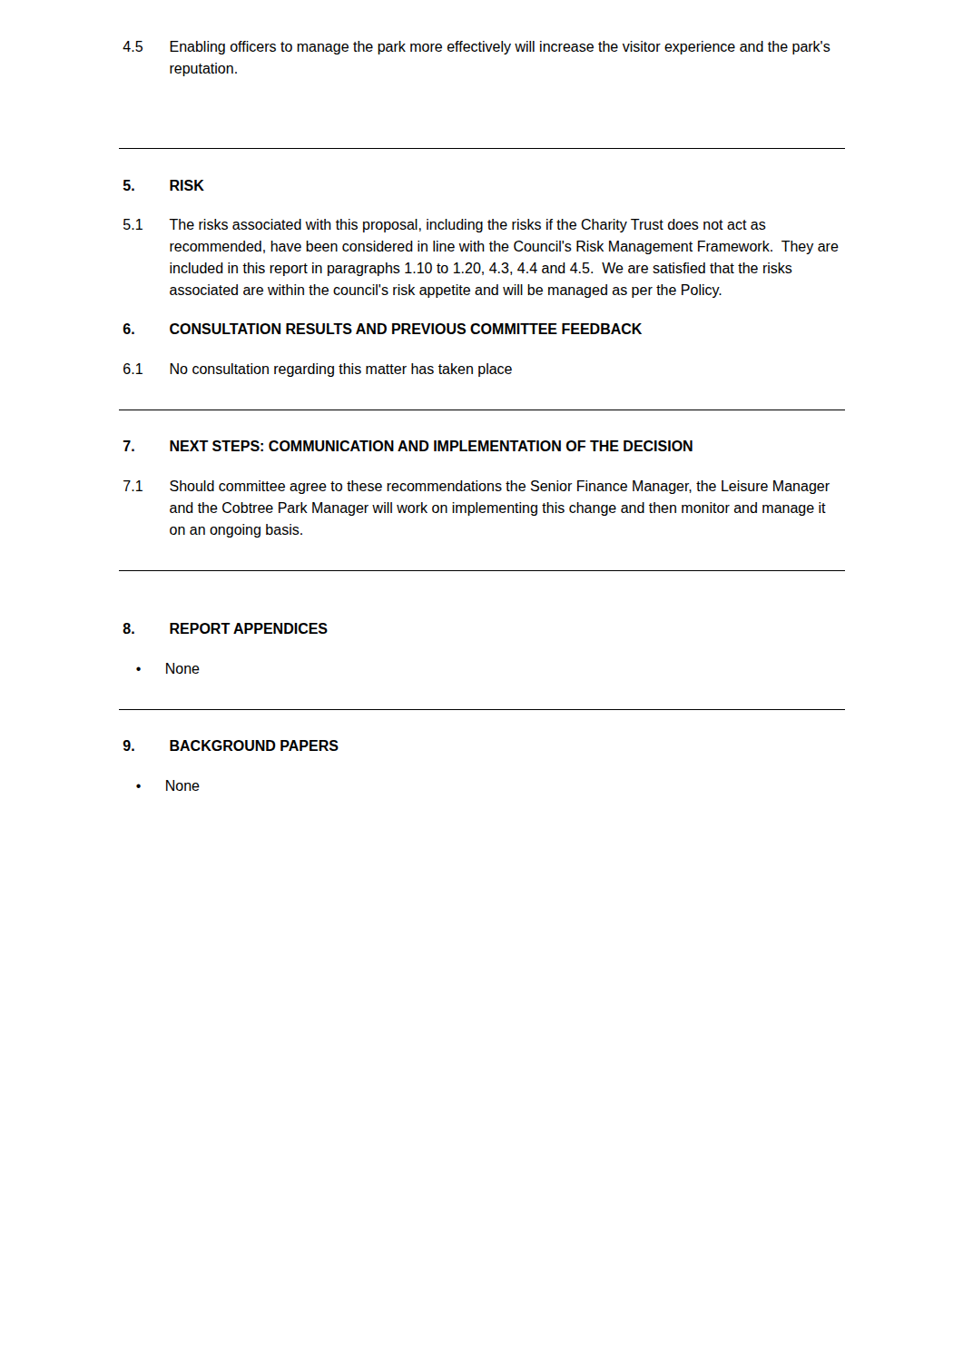4.5
Enabling officers to manage the park more effectively will increase the visitor experience and the park's reputation.
5. RISK
5.1
The risks associated with this proposal, including the risks if the Charity Trust does not act as recommended, have been considered in line with the Council's Risk Management Framework. They are included in this report in paragraphs 1.10 to 1.20, 4.3, 4.4 and 4.5. We are satisfied that the risks associated are within the council's risk appetite and will be managed as per the Policy.
6. CONSULTATION RESULTS AND PREVIOUS COMMITTEE FEEDBACK
6.1
No consultation regarding this matter has taken place
7. NEXT STEPS: COMMUNICATION AND IMPLEMENTATION OF THE DECISION
7.1
Should committee agree to these recommendations the Senior Finance Manager, the Leisure Manager and the Cobtree Park Manager will work on implementing this change and then monitor and manage it on an ongoing basis.
8. REPORT APPENDICES
None
9. BACKGROUND PAPERS
None